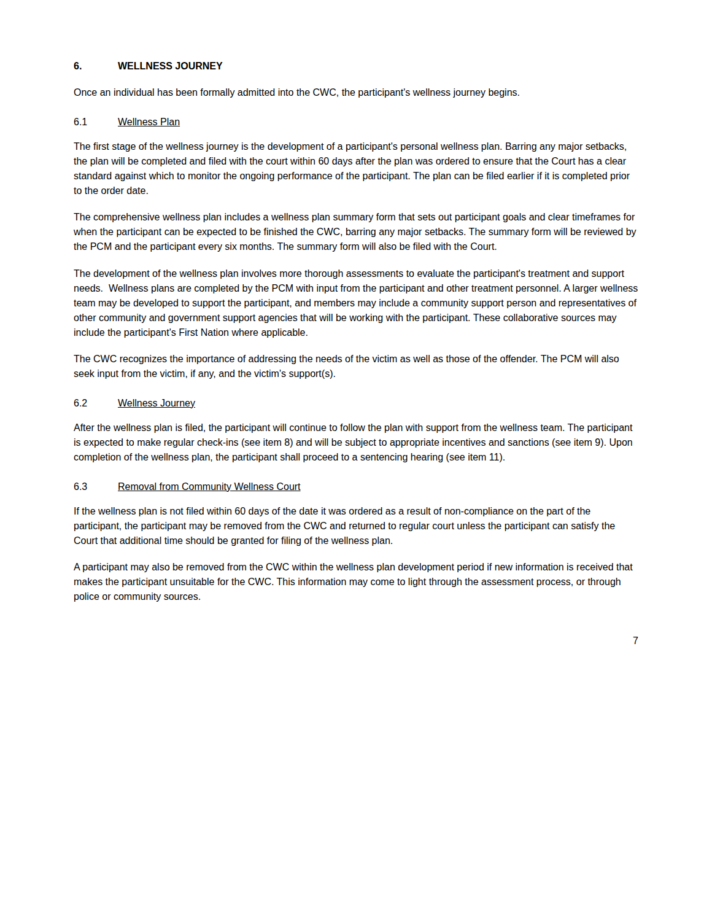6. WELLNESS JOURNEY
Once an individual has been formally admitted into the CWC, the participant's wellness journey begins.
6.1 Wellness Plan
The first stage of the wellness journey is the development of a participant's personal wellness plan. Barring any major setbacks, the plan will be completed and filed with the court within 60 days after the plan was ordered to ensure that the Court has a clear standard against which to monitor the ongoing performance of the participant. The plan can be filed earlier if it is completed prior to the order date.
The comprehensive wellness plan includes a wellness plan summary form that sets out participant goals and clear timeframes for when the participant can be expected to be finished the CWC, barring any major setbacks. The summary form will be reviewed by the PCM and the participant every six months. The summary form will also be filed with the Court.
The development of the wellness plan involves more thorough assessments to evaluate the participant's treatment and support needs. Wellness plans are completed by the PCM with input from the participant and other treatment personnel. A larger wellness team may be developed to support the participant, and members may include a community support person and representatives of other community and government support agencies that will be working with the participant. These collaborative sources may include the participant's First Nation where applicable.
The CWC recognizes the importance of addressing the needs of the victim as well as those of the offender. The PCM will also seek input from the victim, if any, and the victim's support(s).
6.2 Wellness Journey
After the wellness plan is filed, the participant will continue to follow the plan with support from the wellness team. The participant is expected to make regular check-ins (see item 8) and will be subject to appropriate incentives and sanctions (see item 9). Upon completion of the wellness plan, the participant shall proceed to a sentencing hearing (see item 11).
6.3 Removal from Community Wellness Court
If the wellness plan is not filed within 60 days of the date it was ordered as a result of non-compliance on the part of the participant, the participant may be removed from the CWC and returned to regular court unless the participant can satisfy the Court that additional time should be granted for filing of the wellness plan.
A participant may also be removed from the CWC within the wellness plan development period if new information is received that makes the participant unsuitable for the CWC. This information may come to light through the assessment process, or through police or community sources.
7